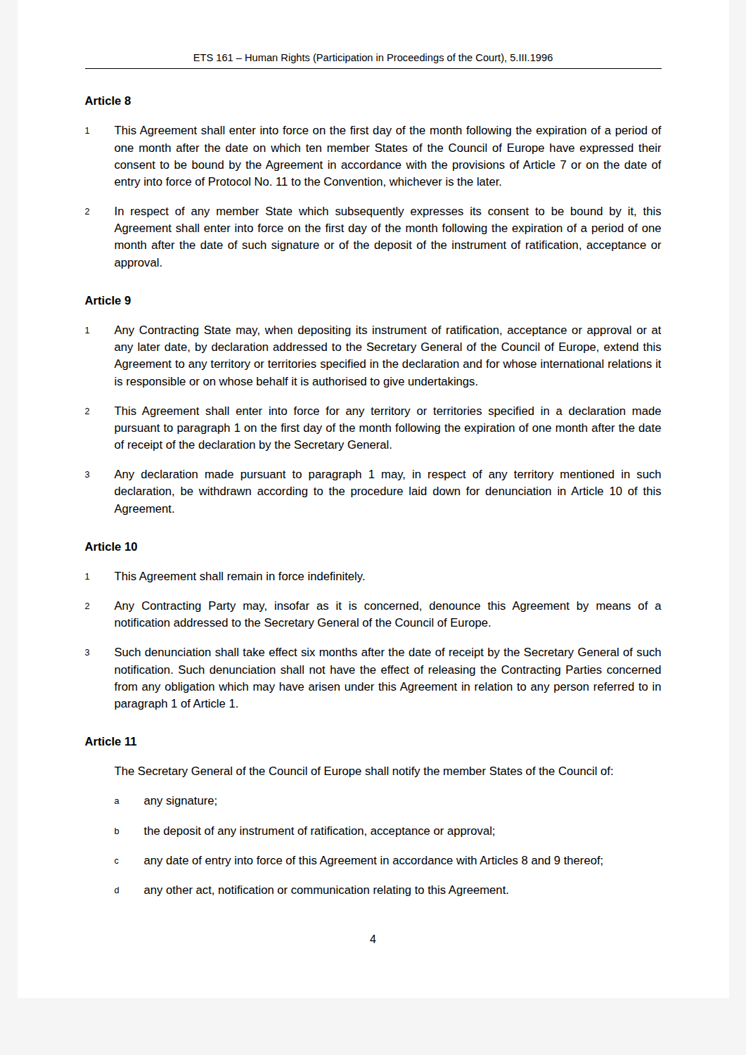ETS 161 – Human Rights (Participation in Proceedings of the Court), 5.III.1996
Article 8
1
This Agreement shall enter into force on the first day of the month following the expiration of a period of one month after the date on which ten member States of the Council of Europe have expressed their consent to be bound by the Agreement in accordance with the provisions of Article 7 or on the date of entry into force of Protocol No. 11 to the Convention, whichever is the later.
2
In respect of any member State which subsequently expresses its consent to be bound by it, this Agreement shall enter into force on the first day of the month following the expiration of a period of one month after the date of such signature or of the deposit of the instrument of ratification, acceptance or approval.
Article 9
1
Any Contracting State may, when depositing its instrument of ratification, acceptance or approval or at any later date, by declaration addressed to the Secretary General of the Council of Europe, extend this Agreement to any territory or territories specified in the declaration and for whose international relations it is responsible or on whose behalf it is authorised to give undertakings.
2
This Agreement shall enter into force for any territory or territories specified in a declaration made pursuant to paragraph 1 on the first day of the month following the expiration of one month after the date of receipt of the declaration by the Secretary General.
3
Any declaration made pursuant to paragraph 1 may, in respect of any territory mentioned in such declaration, be withdrawn according to the procedure laid down for denunciation in Article 10 of this Agreement.
Article 10
1
This Agreement shall remain in force indefinitely.
2
Any Contracting Party may, insofar as it is concerned, denounce this Agreement by means of a notification addressed to the Secretary General of the Council of Europe.
3
Such denunciation shall take effect six months after the date of receipt by the Secretary General of such notification. Such denunciation shall not have the effect of releasing the Contracting Parties concerned from any obligation which may have arisen under this Agreement in relation to any person referred to in paragraph 1 of Article 1.
Article 11
The Secretary General of the Council of Europe shall notify the member States of the Council of:
a
any signature;
b
the deposit of any instrument of ratification, acceptance or approval;
c
any date of entry into force of this Agreement in accordance with Articles 8 and 9 thereof;
d
any other act, notification or communication relating to this Agreement.
4